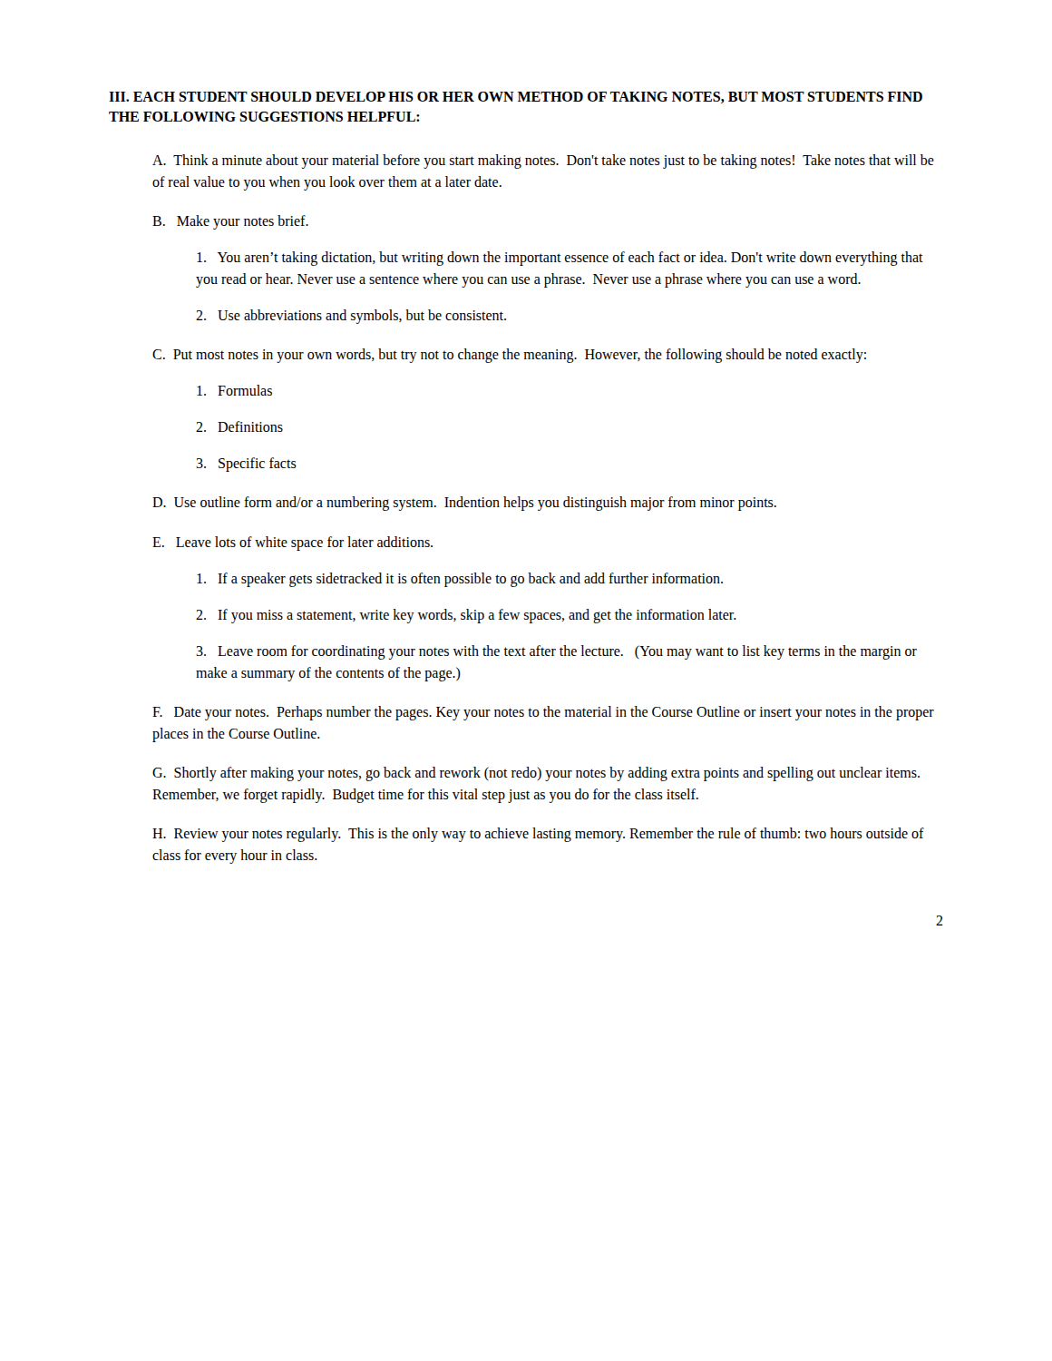III. Each student should develop his or her own method of taking notes, but most students find the following suggestions helpful:
A. Think a minute about your material before you start making notes. Don't take notes just to be taking notes! Take notes that will be of real value to you when you look over them at a later date.
B. Make your notes brief.
1. You aren’t taking dictation, but writing down the important essence of each fact or idea. Don't write down everything that you read or hear. Never use a sentence where you can use a phrase. Never use a phrase where you can use a word.
2. Use abbreviations and symbols, but be consistent.
C. Put most notes in your own words, but try not to change the meaning. However, the following should be noted exactly:
1. Formulas
2. Definitions
3. Specific facts
D. Use outline form and/or a numbering system. Indention helps you distinguish major from minor points.
E. Leave lots of white space for later additions.
1. If a speaker gets sidetracked it is often possible to go back and add further information.
2. If you miss a statement, write key words, skip a few spaces, and get the information later.
3. Leave room for coordinating your notes with the text after the lecture. (You may want to list key terms in the margin or make a summary of the contents of the page.)
F. Date your notes. Perhaps number the pages. Key your notes to the material in the Course Outline or insert your notes in the proper places in the Course Outline.
G. Shortly after making your notes, go back and rework (not redo) your notes by adding extra points and spelling out unclear items. Remember, we forget rapidly. Budget time for this vital step just as you do for the class itself.
H. Review your notes regularly. This is the only way to achieve lasting memory. Remember the rule of thumb: two hours outside of class for every hour in class.
2